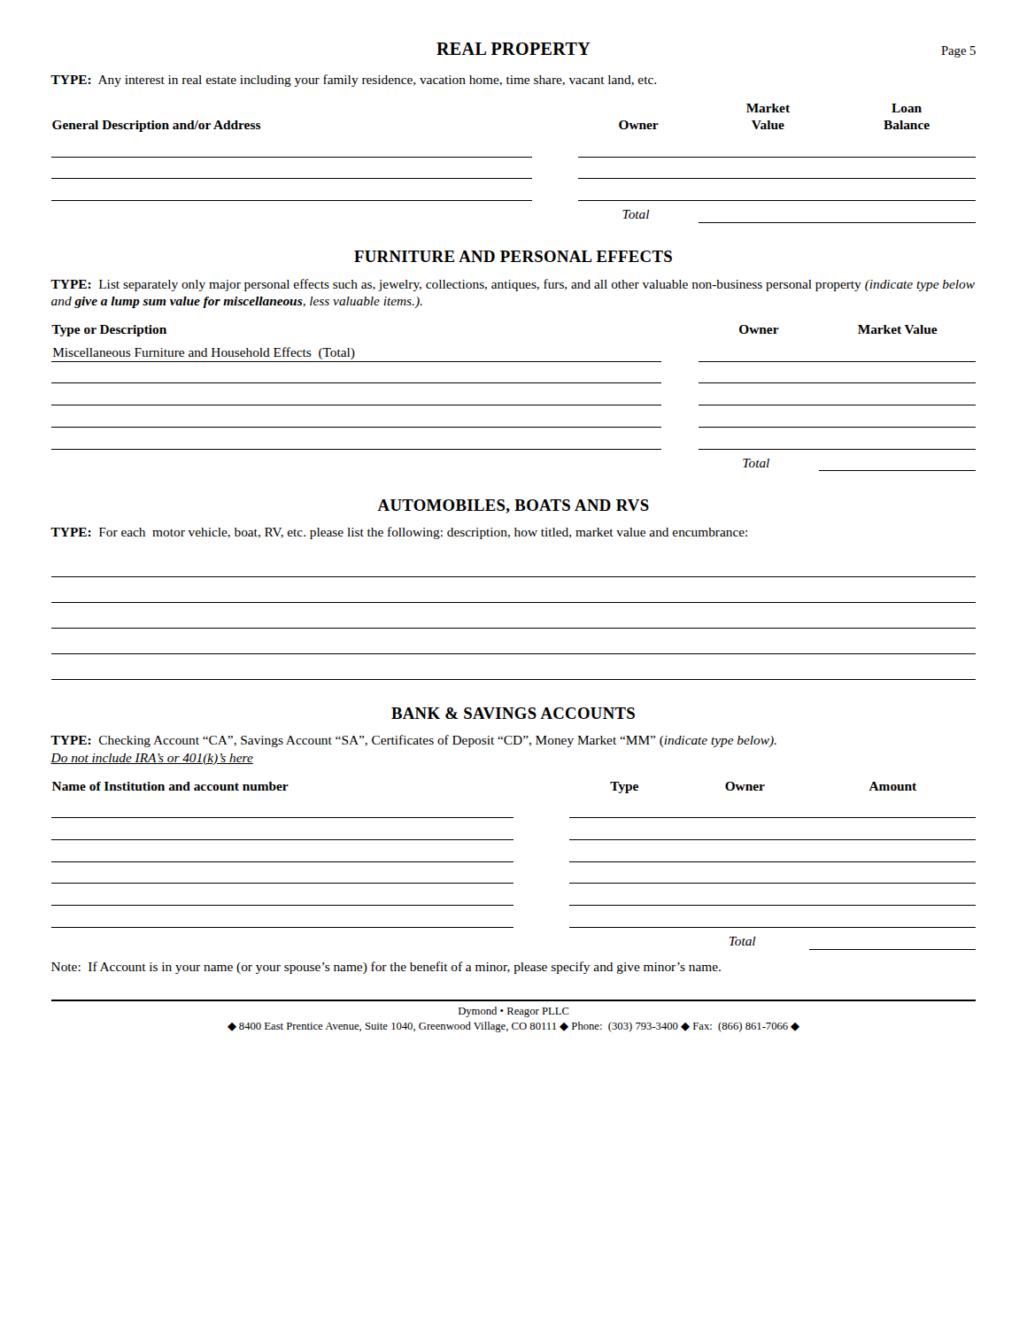Page 5
REAL PROPERTY
TYPE: Any interest in real estate including your family residence, vacation home, time share, vacant land, etc.
| General Description and/or Address | | Owner | Market Value | Loan Balance |
| | | Total | | |
FURNITURE AND PERSONAL EFFECTS
TYPE: List separately only major personal effects such as, jewelry, collections, antiques, furs, and all other valuable non-business personal property (indicate type below and give a lump sum value for miscellaneous, less valuable items.).
| Type or Description | | Owner | Market Value |
| Miscellaneous Furniture and Household Effects (Total) | | | |
| | | Total | |
AUTOMOBILES, BOATS AND RVS
TYPE: For each motor vehicle, boat, RV, etc. please list the following: description, how titled, market value and encumbrance:
BANK & SAVINGS ACCOUNTS
TYPE: Checking Account “CA”, Savings Account “SA”, Certificates of Deposit “CD”, Money Market “MM” (indicate type below).
Do not include IRA’s or 401(k)’s here
| Name of Institution and account number | | Type | Owner | Amount |
| | | | Total | |
Note: If Account is in your name (or your spouse’s name) for the benefit of a minor, please specify and give minor’s name.
Dymond • Reagor PLLC
◆ 8400 East Prentice Avenue, Suite 1040, Greenwood Village, CO 80111 ◆ Phone: (303) 793-3400 ◆ Fax: (866) 861-7066 ◆